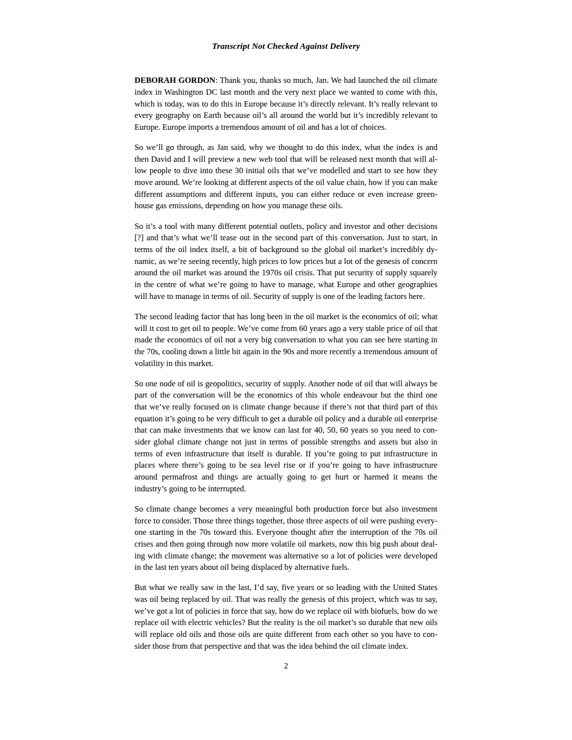Transcript Not Checked Against Delivery
Deborah Gordon: Thank you, thanks so much, Jan. We had launched the oil climate index in Washington DC last month and the very next place we wanted to come with this, which is today, was to do this in Europe because it’s directly relevant. It’s really relevant to every geography on Earth because oil’s all around the world but it’s incredibly relevant to Europe. Europe imports a tremendous amount of oil and has a lot of choices.
So we’ll go through, as Jan said, why we thought to do this index, what the index is and then David and I will preview a new web tool that will be released next month that will allow people to dive into these 30 initial oils that we’ve modelled and start to see how they move around. We’re looking at different aspects of the oil value chain, how if you can make different assumptions and different inputs, you can either reduce or even increase greenhouse gas emissions, depending on how you manage these oils.
So it’s a tool with many different potential outlets, policy and investor and other decisions [?] and that’s what we’ll tease out in the second part of this conversation. Just to start, in terms of the oil index itself, a bit of background so the global oil market’s incredibly dynamic, as we’re seeing recently, high prices to low prices but a lot of the genesis of concern around the oil market was around the 1970s oil crisis. That put security of supply squarely in the centre of what we’re going to have to manage, what Europe and other geographies will have to manage in terms of oil. Security of supply is one of the leading factors here.
The second leading factor that has long been in the oil market is the economics of oil; what will it cost to get oil to people. We’ve come from 60 years ago a very stable price of oil that made the economics of oil not a very big conversation to what you can see here starting in the 70s, cooling down a little bit again in the 90s and more recently a tremendous amount of volatility in this market.
So one node of oil is geopolitics, security of supply. Another node of oil that will always be part of the conversation will be the economics of this whole endeavour but the third one that we’ve really focused on is climate change because if there’s not that third part of this equation it’s going to be very difficult to get a durable oil policy and a durable oil enterprise that can make investments that we know can last for 40, 50, 60 years so you need to consider global climate change not just in terms of possible strengths and assets but also in terms of even infrastructure that itself is durable. If you’re going to put infrastructure in places where there’s going to be sea level rise or if you’re going to have infrastructure around permafrost and things are actually going to get hurt or harmed it means the industry’s going to be interrupted.
So climate change becomes a very meaningful both production force but also investment force to consider. Those three things together, those three aspects of oil were pushing everyone starting in the 70s toward this. Everyone thought after the interruption of the 70s oil crises and then going through now more volatile oil markets, now this big push about dealing with climate change; the movement was alternative so a lot of policies were developed in the last ten years about oil being displaced by alternative fuels.
But what we really saw in the last, I’d say, five years or so leading with the United States was oil being replaced by oil. That was really the genesis of this project, which was to say, we’ve got a lot of policies in force that say, how do we replace oil with biofuels, how do we replace oil with electric vehicles? But the reality is the oil market’s so durable that new oils will replace old oils and those oils are quite different from each other so you have to consider those from that perspective and that was the idea behind the oil climate index.
2